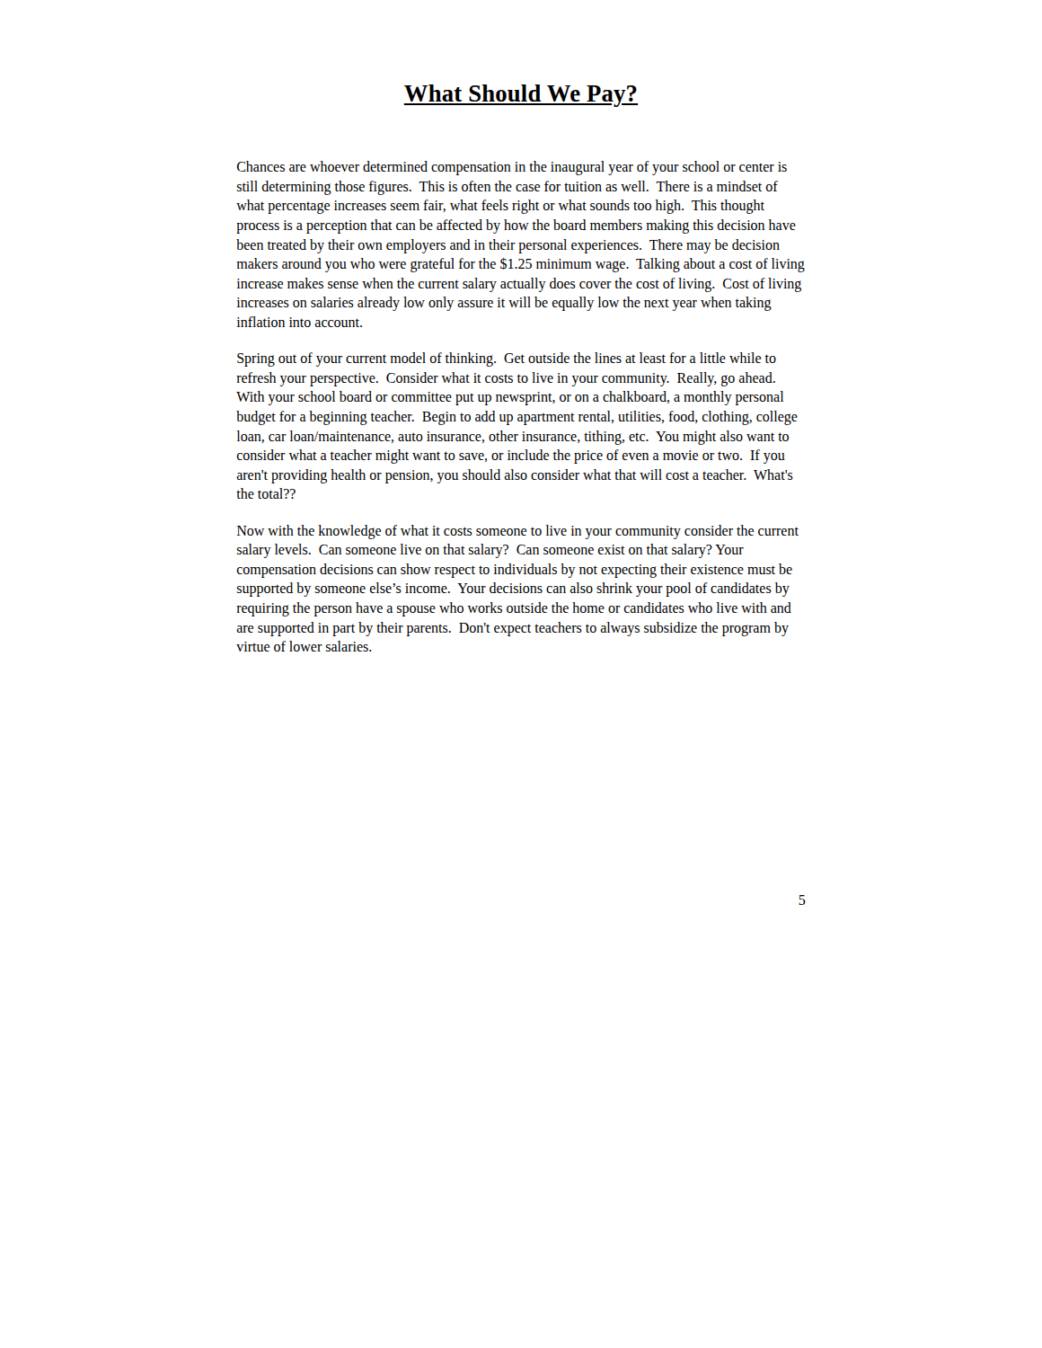What Should We Pay?
Chances are whoever determined compensation in the inaugural year of your school or center is still determining those figures. This is often the case for tuition as well. There is a mindset of what percentage increases seem fair, what feels right or what sounds too high. This thought process is a perception that can be affected by how the board members making this decision have been treated by their own employers and in their personal experiences. There may be decision makers around you who were grateful for the $1.25 minimum wage. Talking about a cost of living increase makes sense when the current salary actually does cover the cost of living. Cost of living increases on salaries already low only assure it will be equally low the next year when taking inflation into account.
Spring out of your current model of thinking. Get outside the lines at least for a little while to refresh your perspective. Consider what it costs to live in your community. Really, go ahead. With your school board or committee put up newsprint, or on a chalkboard, a monthly personal budget for a beginning teacher. Begin to add up apartment rental, utilities, food, clothing, college loan, car loan/maintenance, auto insurance, other insurance, tithing, etc. You might also want to consider what a teacher might want to save, or include the price of even a movie or two. If you aren't providing health or pension, you should also consider what that will cost a teacher. What's the total??
Now with the knowledge of what it costs someone to live in your community consider the current salary levels. Can someone live on that salary? Can someone exist on that salary? Your compensation decisions can show respect to individuals by not expecting their existence must be supported by someone else’s income. Your decisions can also shrink your pool of candidates by requiring the person have a spouse who works outside the home or candidates who live with and are supported in part by their parents. Don't expect teachers to always subsidize the program by virtue of lower salaries.
5